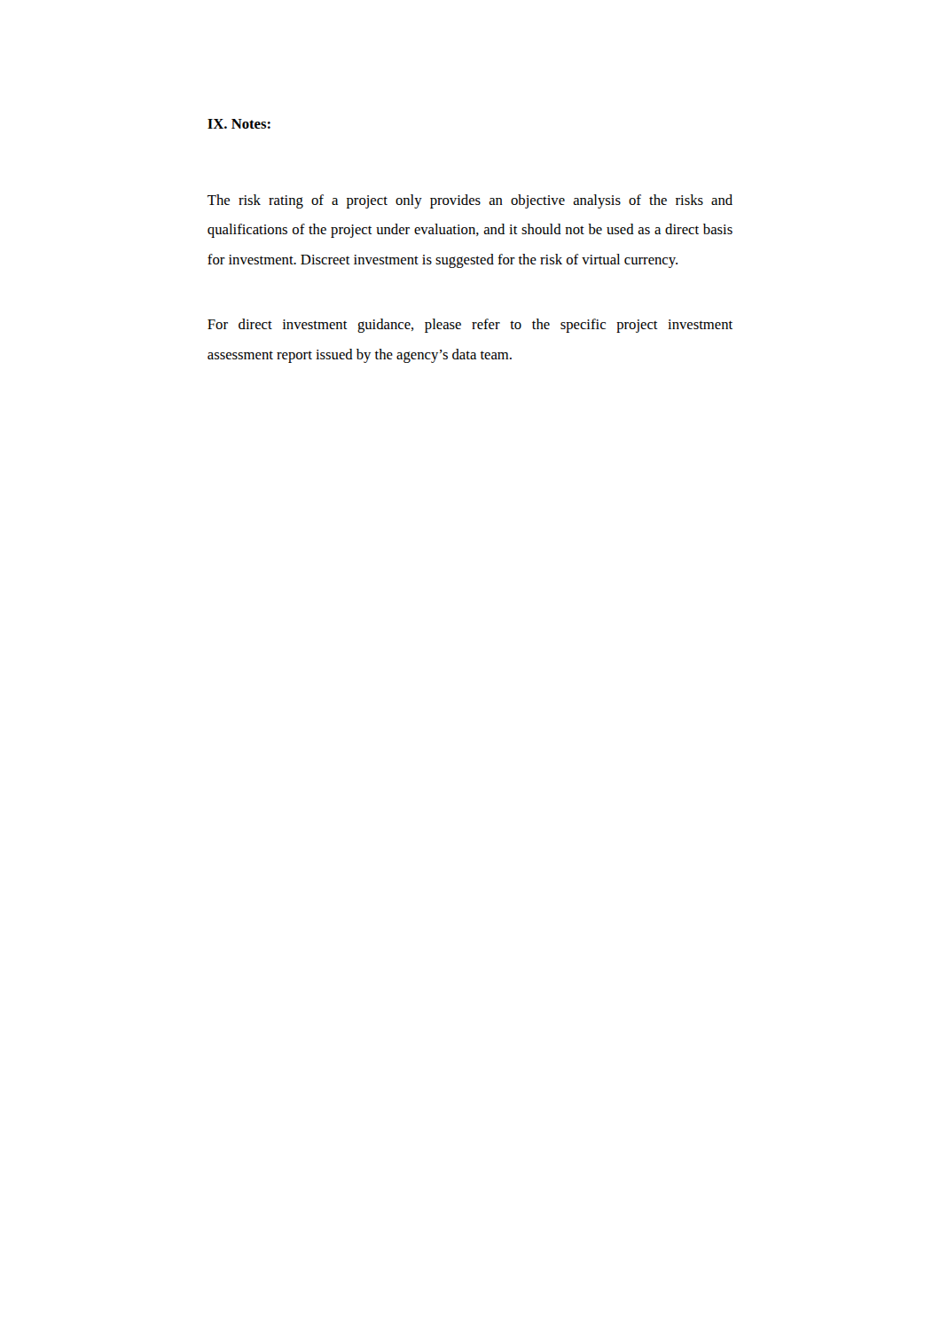IX. Notes:
The risk rating of a project only provides an objective analysis of the risks and qualifications of the project under evaluation, and it should not be used as a direct basis for investment. Discreet investment is suggested for the risk of virtual currency.
For direct investment guidance, please refer to the specific project investment assessment report issued by the agency’s data team.